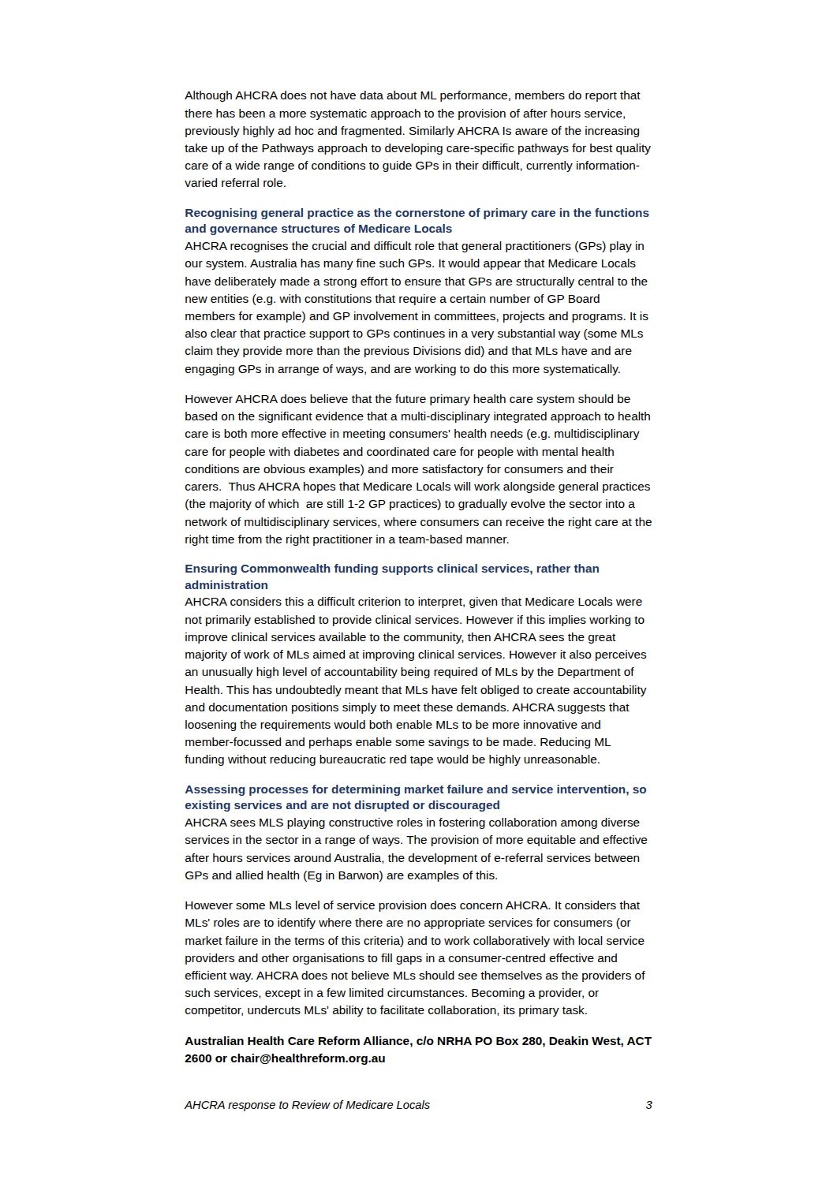Although AHCRA does not have data about ML performance, members do report that there has been a more systematic approach to the provision of after hours service, previously highly ad hoc and fragmented. Similarly AHCRA Is aware of the increasing take up of the Pathways approach to developing care-specific pathways for best quality care of a wide range of conditions to guide GPs in their difficult, currently information-varied referral role.
Recognising general practice as the cornerstone of primary care in the functions and governance structures of Medicare Locals
AHCRA recognises the crucial and difficult role that general practitioners (GPs) play in our system. Australia has many fine such GPs. It would appear that Medicare Locals have deliberately made a strong effort to ensure that GPs are structurally central to the new entities (e.g. with constitutions that require a certain number of GP Board members for example) and GP involvement in committees, projects and programs. It is also clear that practice support to GPs continues in a very substantial way (some MLs claim they provide more than the previous Divisions did) and that MLs have and are engaging GPs in arrange of ways, and are working to do this more systematically.
However AHCRA does believe that the future primary health care system should be based on the significant evidence that a multi-disciplinary integrated approach to health care is both more effective in meeting consumers' health needs (e.g. multidisciplinary care for people with diabetes and coordinated care for people with mental health conditions are obvious examples) and more satisfactory for consumers and their carers. Thus AHCRA hopes that Medicare Locals will work alongside general practices (the majority of which are still 1-2 GP practices) to gradually evolve the sector into a network of multidisciplinary services, where consumers can receive the right care at the right time from the right practitioner in a team-based manner.
Ensuring Commonwealth funding supports clinical services, rather than administration
AHCRA considers this a difficult criterion to interpret, given that Medicare Locals were not primarily established to provide clinical services. However if this implies working to improve clinical services available to the community, then AHCRA sees the great majority of work of MLs aimed at improving clinical services. However it also perceives an unusually high level of accountability being required of MLs by the Department of Health. This has undoubtedly meant that MLs have felt obliged to create accountability and documentation positions simply to meet these demands. AHCRA suggests that loosening the requirements would both enable MLs to be more innovative and member-focussed and perhaps enable some savings to be made. Reducing ML funding without reducing bureaucratic red tape would be highly unreasonable.
Assessing processes for determining market failure and service intervention, so existing services and are not disrupted or discouraged
AHCRA sees MLS playing constructive roles in fostering collaboration among diverse services in the sector in a range of ways. The provision of more equitable and effective after hours services around Australia, the development of e-referral services between GPs and allied health (Eg in Barwon) are examples of this.
However some MLs level of service provision does concern AHCRA. It considers that MLs' roles are to identify where there are no appropriate services for consumers (or market failure in the terms of this criteria) and to work collaboratively with local service providers and other organisations to fill gaps in a consumer-centred effective and efficient way. AHCRA does not believe MLs should see themselves as the providers of such services, except in a few limited circumstances. Becoming a provider, or competitor, undercuts MLs' ability to facilitate collaboration, its primary task.
Australian Health Care Reform Alliance, c/o NRHA PO Box 280, Deakin West, ACT 2600 or chair@healthreform.org.au
AHCRA response to Review of Medicare Locals 3